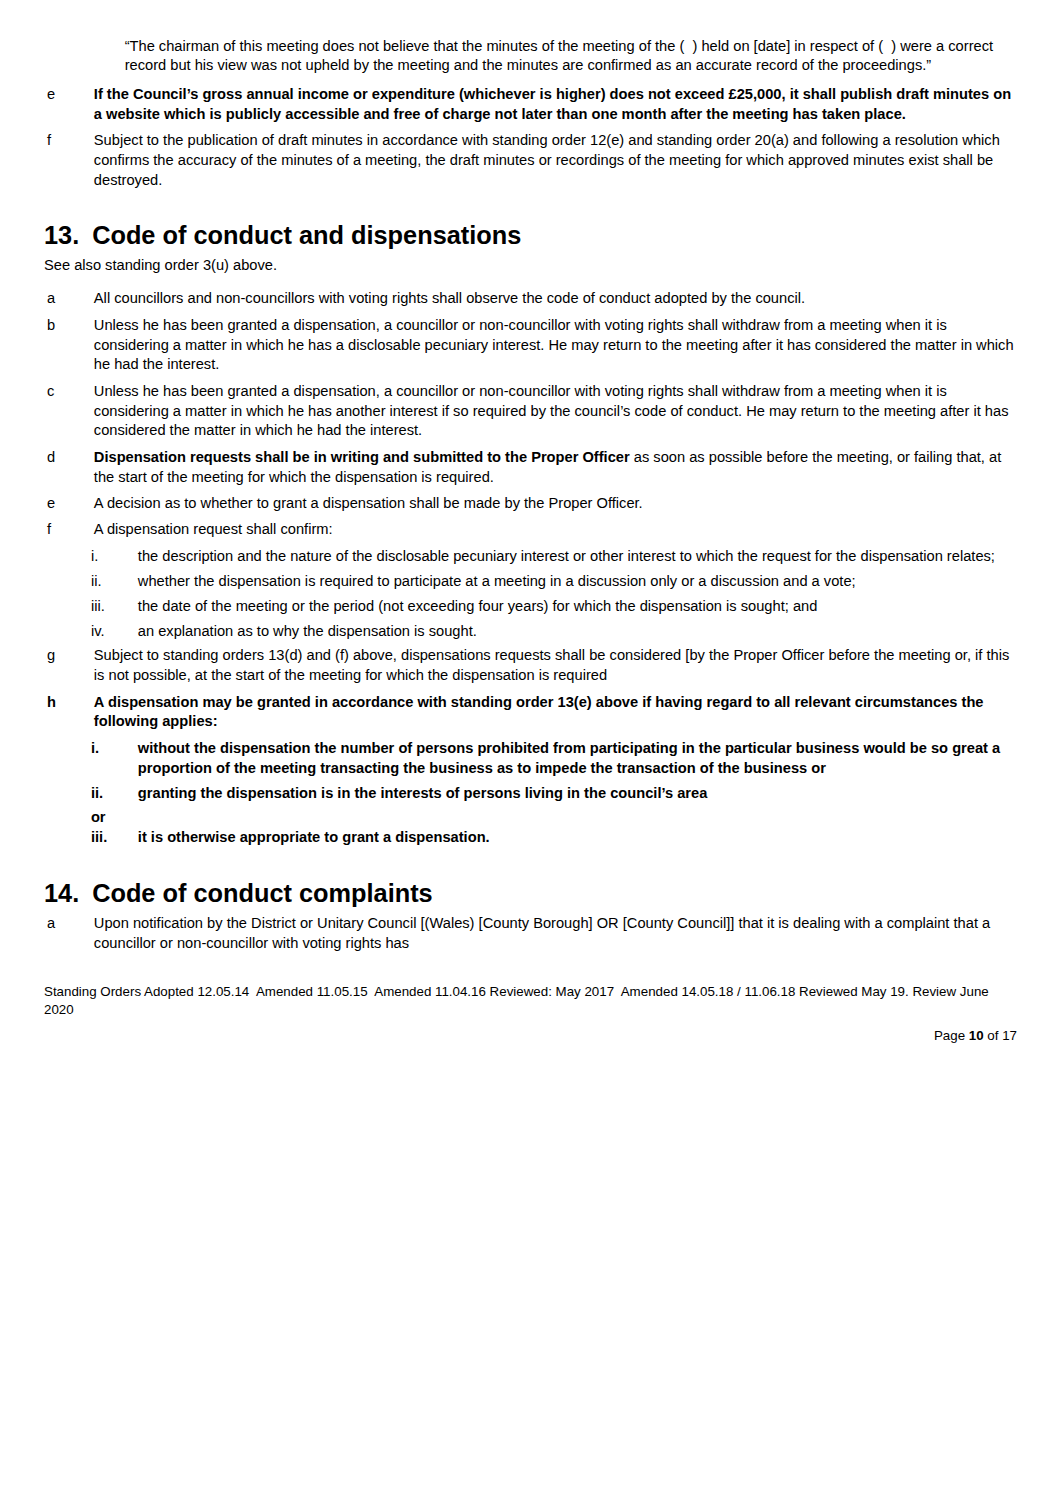“The chairman of this meeting does not believe that the minutes of the meeting of the ( ) held on [date] in respect of ( ) were a correct record but his view was not upheld by the meeting and the minutes are confirmed as an accurate record of the proceedings.”
e
If the Council’s gross annual income or expenditure (whichever is higher) does not exceed £25,000, it shall publish draft minutes on a website which is publicly accessible and free of charge not later than one month after the meeting has taken place.
f
Subject to the publication of draft minutes in accordance with standing order 12(e) and standing order 20(a) and following a resolution which confirms the accuracy of the minutes of a meeting, the draft minutes or recordings of the meeting for which approved minutes exist shall be destroyed.
13. Code of conduct and dispensations
See also standing order 3(u) above.
a
All councillors and non-councillors with voting rights shall observe the code of conduct adopted by the council.
b
Unless he has been granted a dispensation, a councillor or non-councillor with voting rights shall withdraw from a meeting when it is considering a matter in which he has a disclosable pecuniary interest. He may return to the meeting after it has considered the matter in which he had the interest.
c
Unless he has been granted a dispensation, a councillor or non-councillor with voting rights shall withdraw from a meeting when it is considering a matter in which he has another interest if so required by the council’s code of conduct. He may return to the meeting after it has considered the matter in which he had the interest.
d
Dispensation requests shall be in writing and submitted to the Proper Officer as soon as possible before the meeting, or failing that, at the start of the meeting for which the dispensation is required.
e
A decision as to whether to grant a dispensation shall be made by the Proper Officer.
f
A dispensation request shall confirm:
i.
the description and the nature of the disclosable pecuniary interest or other interest to which the request for the dispensation relates;
ii.
whether the dispensation is required to participate at a meeting in a discussion only or a discussion and a vote;
iii.
the date of the meeting or the period (not exceeding four years) for which the dispensation is sought; and
iv.
an explanation as to why the dispensation is sought.
g
Subject to standing orders 13(d) and (f) above, dispensations requests shall be considered [by the Proper Officer before the meeting or, if this is not possible, at the start of the meeting for which the dispensation is required
h
A dispensation may be granted in accordance with standing order 13(e) above if having regard to all relevant circumstances the following applies:
i.
without the dispensation the number of persons prohibited from participating in the particular business would be so great a proportion of the meeting transacting the business as to impede the transaction of the business or
ii.
granting the dispensation is in the interests of persons living in the council’s area
or
iii.
it is otherwise appropriate to grant a dispensation.
14. Code of conduct complaints
a
Upon notification by the District or Unitary Council [(Wales) [County Borough] OR [County Council]] that it is dealing with a complaint that a councillor or non-councillor with voting rights has
Standing Orders Adopted 12.05.14 Amended 11.05.15 Amended 11.04.16 Reviewed: May 2017 Amended 14.05.18 / 11.06.18 Reviewed May 19. Review June 2020
Page 10 of 17